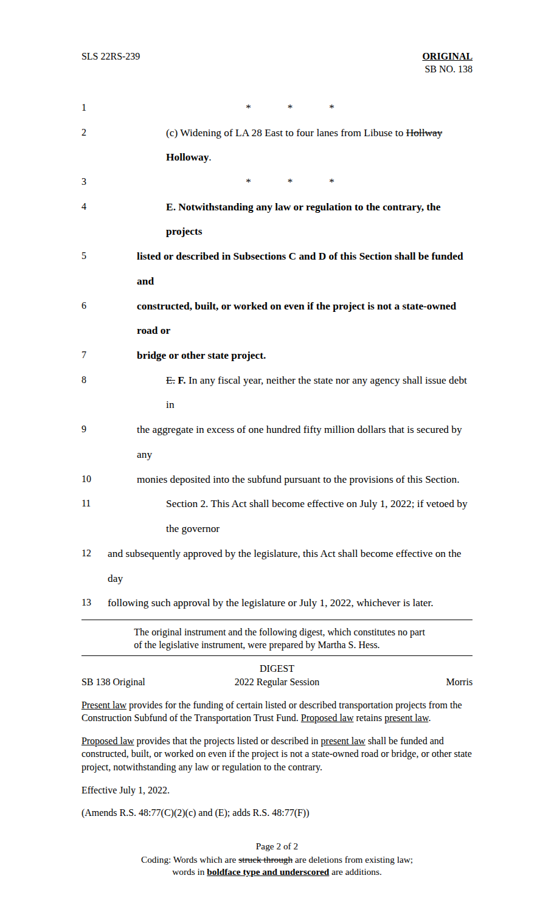SLS 22RS-239
ORIGINAL SB NO. 138
| 1 | * * * |
| 2 | (c) Widening of LA 28 East to four lanes from Libuse to Hollway Holloway . |
| 3 | * * * |
| 4 | E. Notwithstanding any law or regulation to the contrary, the projects |
| 5 | listed or described in Subsections C and D of this Section shall be funded and |
| 6 | constructed, built, or worked on even if the project is not a state-owned road or |
| 7 | bridge or other state project. |
| 8 | E. F. In any fiscal year, neither the state nor any agency shall issue debt in |
| 9 | the aggregate in excess of one hundred fifty million dollars that is secured by any |
| 10 | monies deposited into the subfund pursuant to the provisions of this Section. |
| 11 | Section 2. This Act shall become effective on July 1, 2022; if vetoed by the governor |
| 12 | and subsequently approved by the legislature, this Act shall become effective on the day |
| 13 | following such approval by the legislature or July 1, 2022, whichever is later. |
The original instrument and the following digest, which constitutes no part
of the legislative instrument, were prepared by Martha S. Hess.
DIGEST
SB 138 Original 2022 Regular Session Morris
Present law provides for the funding of certain listed or described transportation projects from the Construction Subfund of the Transportation Trust Fund. Proposed law retains present law.
Proposed law provides that the projects listed or described in present law shall be funded and constructed, built, or worked on even if the project is not a state-owned road or bridge, or other state project, notwithstanding any law or regulation to the contrary.
Effective July 1, 2022.
(Amends R.S. 48:77(C)(2)(c) and (E); adds R.S. 48:77(F))
Page 2 of 2
Coding: Words which are struck through are deletions from existing law;
words in boldface type and underscored are additions.